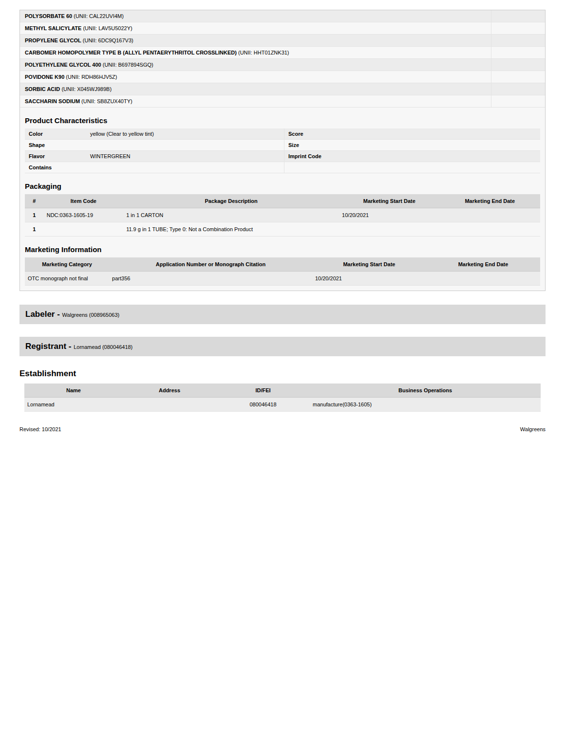| POLYSORBATE 60 (UNII: CAL22UVI4M) | |
| METHYL SALICYLATE (UNII: LAV5U5022Y) | |
| PROPYLENE GLYCOL (UNII: 6DC9Q167V3) | |
| CARBOMER HOMOPOLYMER TYPE B (ALLYL PENTAERYTHRITOL CROSSLINKED) (UNII: HHT01ZNK31) | |
| POLYETHYLENE GLYCOL 400 (UNII: B697894SGQ) | |
| POVIDONE K90 (UNII: RDH86HJV5Z) | |
| SORBIC ACID (UNII: X045WJ989B) | |
| SACCHARIN SODIUM (UNII: SB8ZUX40TY) | |
Product Characteristics
| Color | yellow (Clear to yellow tint) | Score | |
| Shape | | Size | |
| Flavor | WINTERGREEN | Imprint Code | |
| Contains | | | |
Packaging
| # | Item Code | Package Description | Marketing Start Date | Marketing End Date |
| --- | --- | --- | --- | --- |
| 1 | NDC:0363-1605-19 | 1 in 1 CARTON | 10/20/2021 | |
| 1 | | 11.9 g in 1 TUBE; Type 0: Not a Combination Product | | |
Marketing Information
| Marketing Category | Application Number or Monograph Citation | Marketing Start Date | Marketing End Date |
| --- | --- | --- | --- |
| OTC monograph not final | part356 | 10/20/2021 | |
Labeler - Walgreens (008965063)
Registrant - Lornamead (080046418)
Establishment
| Name | Address | ID/FEI | Business Operations |
| --- | --- | --- | --- |
| Lornamead | | 080046418 | manufacture(0363-1605) |
Revised: 10/2021
Walgreens